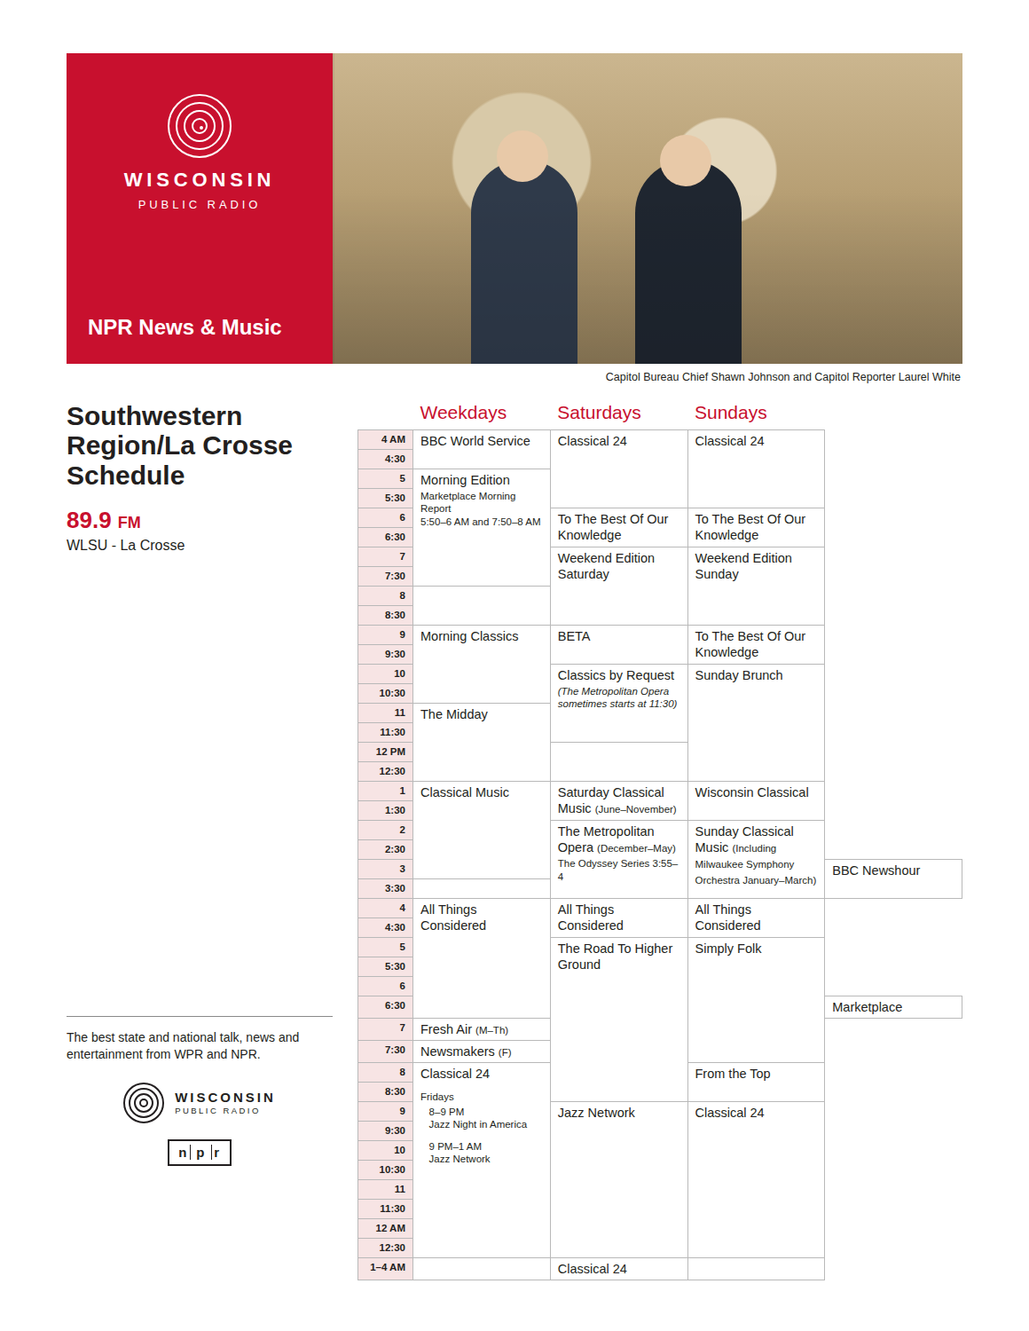WISCONSINPUBLIC RADIO
NPR News & Music
Capitol Bureau Chief Shawn Johnson and Capitol Reporter Laurel White
Southwestern
Region/La Crosse
Schedule
89.9 FM
WLSU - La Crosse
The best state and national talk, news and entertainment from WPR and NPR.
WISCONSINPUBLIC RADIO
npr
| | Weekdays | Saturdays | Sundays |
| --- | --- | --- | --- |
| 4 AM | BBC World Service | Classical 24 | Classical 24 |
| 4:30 |
| 5 | Morning Edition Marketplace Morning Report 5:50–6 AM and 7:50–8 AM |
| 5:30 |
| 6 | To The Best Of Our Knowledge | To The Best Of Our Knowledge |
| 6:30 |
| 7 | Weekend Edition Saturday | Weekend Edition Sunday |
| 7:30 |
| 8 | |
| 8:30 |
| 9 | Morning Classics | BETA | To The Best Of Our Knowledge |
| 9:30 |
| 10 | Classics by Request (The Metropolitan Opera sometimes starts at 11:30) | Sunday Brunch |
| 10:30 |
| 11 | The Midday |
| 11:30 |
| 12 PM | |
| 12:30 |
| 1 | Classical Music | Saturday Classical Music (June–November) | Wisconsin Classical |
| 1:30 |
| 2 | The Metropolitan Opera (December–May) The Odyssey Series 3:55–4 | Sunday Classical Music (Including Milwaukee Symphony Orchestra January–March) |
| 2:30 |
| 3 | BBC Newshour |
| 3:30 |
| 4 | All Things Considered | All Things Considered | All Things Considered |
| 4:30 |
| 5 | The Road To Higher Ground | Simply Folk |
| 5:30 |
| 6 |
| 6:30 | Marketplace |
| 7 | Fresh Air (M–Th) |
| 7:30 | Newsmakers (F) |
| 8 | Classical 24 Fridays 8–9 PM Jazz Night in America 9 PM–1 AM Jazz Network | From the Top |
| 8:30 |
| 9 | Jazz Network | Classical 24 |
| 9:30 |
| 10 |
| 10:30 |
| 11 |
| 11:30 |
| 12 AM |
| 12:30 |
| 1–4 AM | | Classical 24 | |